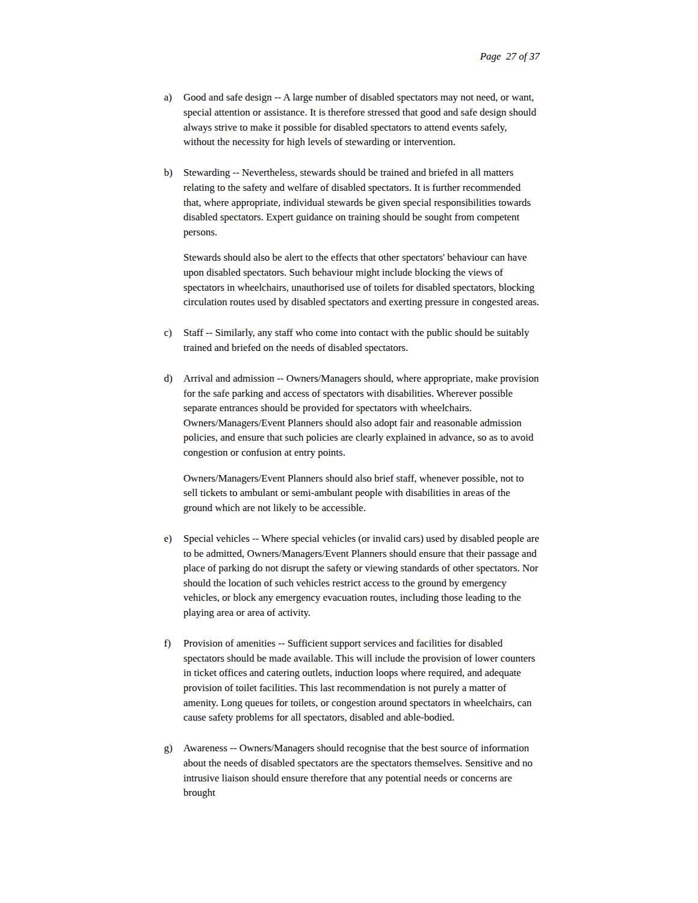Page 27 of 37
a)
Good and safe design -- A large number of disabled spectators may not need, or want, special attention or assistance. It is therefore stressed that good and safe design should always strive to make it possible for disabled spectators to attend events safely, without the necessity for high levels of stewarding or intervention.
b)
Stewarding -- Nevertheless, stewards should be trained and briefed in all matters relating to the safety and welfare of disabled spectators. It is further recommended that, where appropriate, individual stewards be given special responsibilities towards disabled spectators. Expert guidance on training should be sought from competent persons.
Stewards should also be alert to the effects that other spectators' behaviour can have upon disabled spectators. Such behaviour might include blocking the views of spectators in wheelchairs, unauthorised use of toilets for disabled spectators, blocking circulation routes used by disabled spectators and exerting pressure in congested areas.
c)
Staff -- Similarly, any staff who come into contact with the public should be suitably trained and briefed on the needs of disabled spectators.
d)
Arrival and admission -- Owners/Managers should, where appropriate, make provision for the safe parking and access of spectators with disabilities. Wherever possible separate entrances should be provided for spectators with wheelchairs. Owners/Managers/Event Planners should also adopt fair and reasonable admission policies, and ensure that such policies are clearly explained in advance, so as to avoid congestion or confusion at entry points.
Owners/Managers/Event Planners should also brief staff, whenever possible, not to sell tickets to ambulant or semi-ambulant people with disabilities in areas of the ground which are not likely to be accessible.
e)
Special vehicles -- Where special vehicles (or invalid cars) used by disabled people are to be admitted, Owners/Managers/Event Planners should ensure that their passage and place of parking do not disrupt the safety or viewing standards of other spectators. Nor should the location of such vehicles restrict access to the ground by emergency vehicles, or block any emergency evacuation routes, including those leading to the playing area or area of activity.
f)
Provision of amenities -- Sufficient support services and facilities for disabled spectators should be made available. This will include the provision of lower counters in ticket offices and catering outlets, induction loops where required, and adequate provision of toilet facilities. This last recommendation is not purely a matter of amenity. Long queues for toilets, or congestion around spectators in wheelchairs, can cause safety problems for all spectators, disabled and able-bodied.
g)
Awareness -- Owners/Managers should recognise that the best source of information about the needs of disabled spectators are the spectators themselves. Sensitive and no intrusive liaison should ensure therefore that any potential needs or concerns are brought